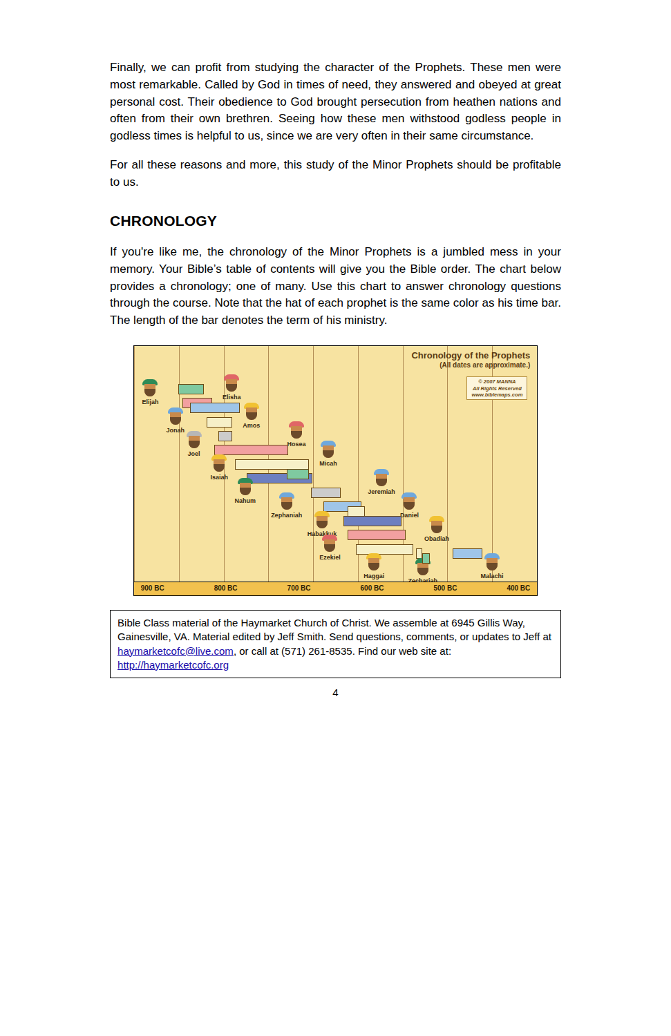Finally, we can profit from studying the character of the Prophets. These men were most remarkable. Called by God in times of need, they answered and obeyed at great personal cost. Their obedience to God brought persecution from heathen nations and often from their own brethren. Seeing how these men withstood godless people in godless times is helpful to us, since we are very often in their same circumstance.
For all these reasons and more, this study of the Minor Prophets should be profitable to us.
CHRONOLOGY
If you're like me, the chronology of the Minor Prophets is a jumbled mess in your memory. Your Bible’s table of contents will give you the Bible order. The chart below provides a chronology; one of many. Use this chart to answer chronology questions through the course. Note that the hat of each prophet is the same color as his time bar. The length of the bar denotes the term of his ministry.
Chronology of the Prophets (All dates are approximate.)
© 2007 MANNA
All Rights Reserved
www.biblemaps.com
Elijah
Elisha
Jonah
Amos
Joel
Hosea
Isaiah
Micah
Nahum
Zephaniah
Jeremiah
Habakkuk
Daniel
Ezekiel
Obadiah
Haggai
Zechariah
Malachi
900 BC 800 BC 700 BC 600 BC 500 BC 400 BC
Bible Class material of the Haymarket Church of Christ. We assemble at 6945 Gillis Way, Gainesville, VA. Material edited by Jeff Smith. Send questions, comments, or updates to Jeff at haymarketcofc@live.com, or call at (571) 261-8535. Find our web site at: http://haymarketcofc.org
4